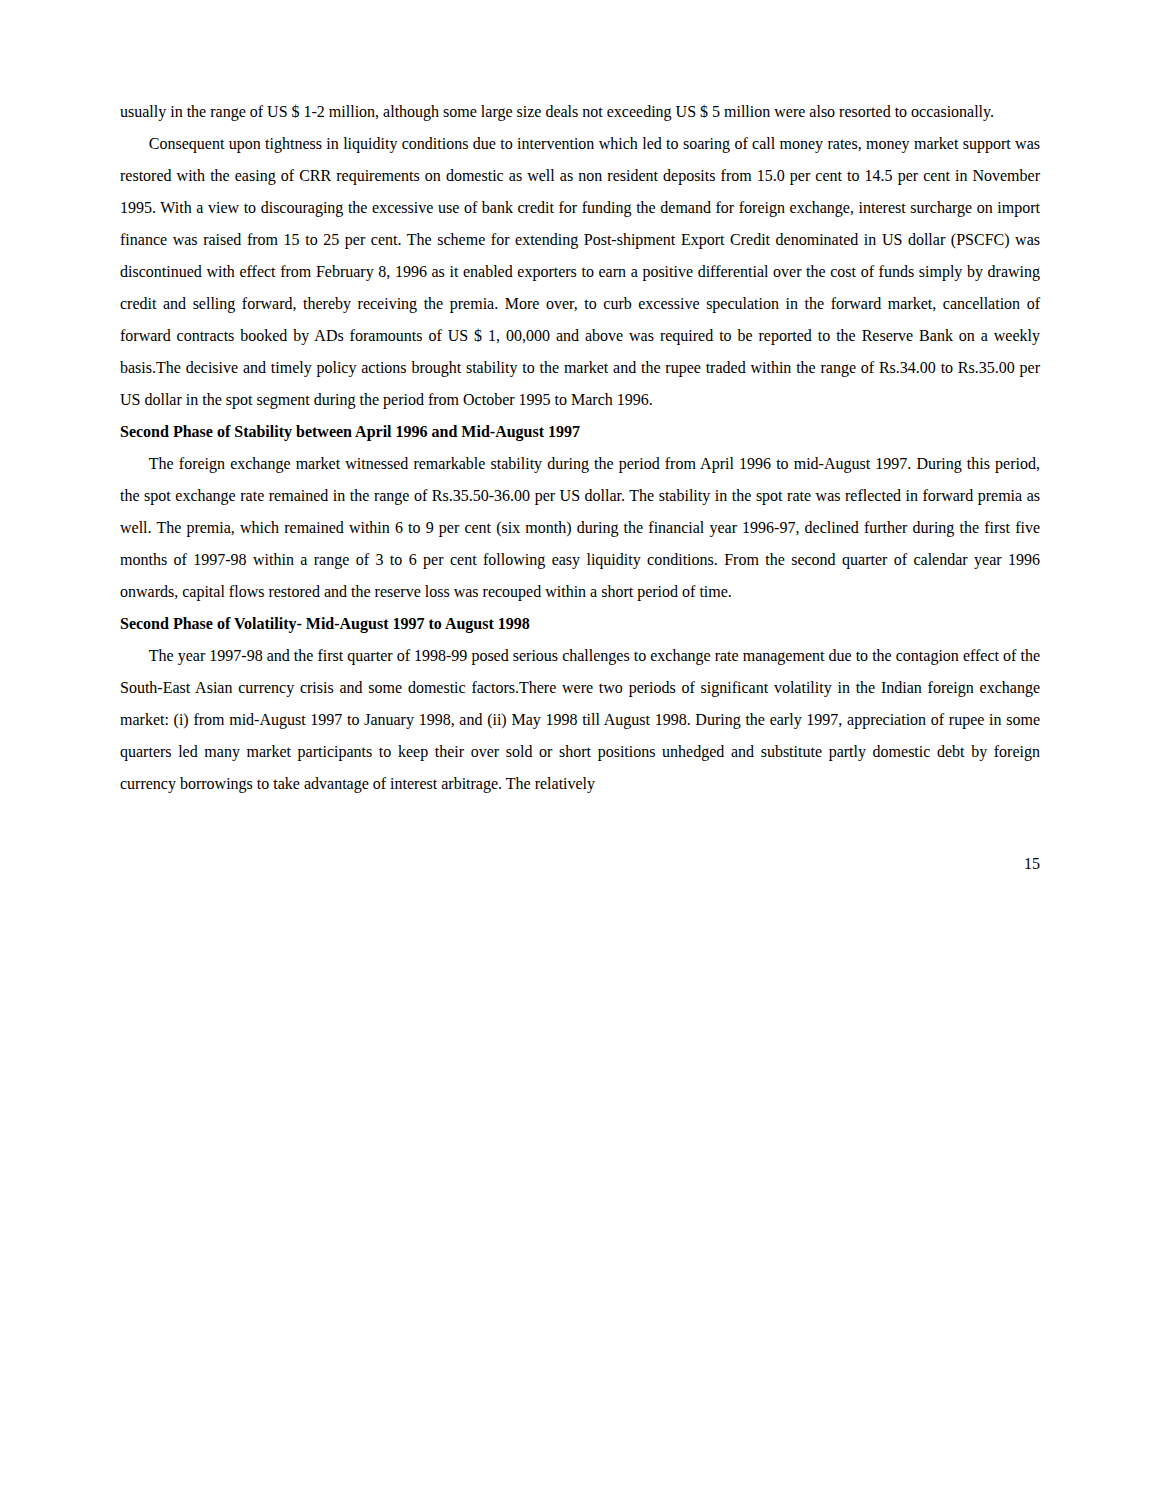usually in the range of US $ 1-2 million, although some large size deals not exceeding US $ 5 million were also resorted to occasionally.
Consequent upon tightness in liquidity conditions due to intervention which led to soaring of call money rates, money market support was restored with the easing of CRR requirements on domestic as well as non resident deposits from 15.0 per cent to 14.5 per cent in November 1995. With a view to discouraging the excessive use of bank credit for funding the demand for foreign exchange, interest surcharge on import finance was raised from 15 to 25 per cent. The scheme for extending Post-shipment Export Credit denominated in US dollar (PSCFC) was discontinued with effect from February 8, 1996 as it enabled exporters to earn a positive differential over the cost of funds simply by drawing credit and selling forward, thereby receiving the premia. More over, to curb excessive speculation in the forward market, cancellation of forward contracts booked by ADs foramounts of US $ 1, 00,000 and above was required to be reported to the Reserve Bank on a weekly basis.The decisive and timely policy actions brought stability to the market and the rupee traded within the range of Rs.34.00 to Rs.35.00 per US dollar in the spot segment during the period from October 1995 to March 1996.
Second Phase of Stability between April 1996 and Mid-August 1997
The foreign exchange market witnessed remarkable stability during the period from April 1996 to mid-August 1997. During this period, the spot exchange rate remained in the range of Rs.35.50-36.00 per US dollar. The stability in the spot rate was reflected in forward premia as well. The premia, which remained within 6 to 9 per cent (six month) during the financial year 1996-97, declined further during the first five months of 1997-98 within a range of 3 to 6 per cent following easy liquidity conditions. From the second quarter of calendar year 1996 onwards, capital flows restored and the reserve loss was recouped within a short period of time.
Second Phase of Volatility- Mid-August 1997 to August 1998
The year 1997-98 and the first quarter of 1998-99 posed serious challenges to exchange rate management due to the contagion effect of the South-East Asian currency crisis and some domestic factors.There were two periods of significant volatility in the Indian foreign exchange market: (i) from mid-August 1997 to January 1998, and (ii) May 1998 till August 1998. During the early 1997, appreciation of rupee in some quarters led many market participants to keep their over sold or short positions unhedged and substitute partly domestic debt by foreign currency borrowings to take advantage of interest arbitrage. The relatively
15